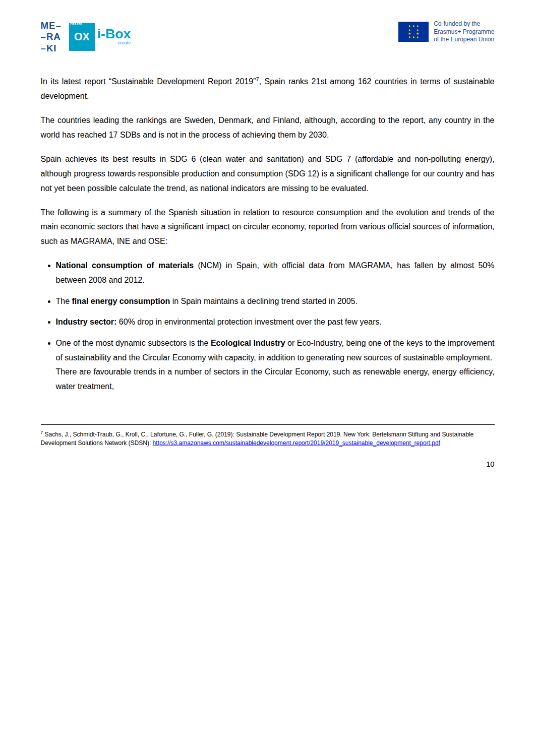ME–
–RA
–KI
OX
i-Box
create
Co-funded by the
Erasmus+ Programme
of the European Union
In its latest report “Sustainable Development Report 2019”7, Spain ranks 21st among 162 countries in terms of sustainable development.
The countries leading the rankings are Sweden, Denmark, and Finland, although, according to the report, any country in the world has reached 17 SDBs and is not in the process of achieving them by 2030.
Spain achieves its best results in SDG 6 (clean water and sanitation) and SDG 7 (affordable and non-polluting energy), although progress towards responsible production and consumption (SDG 12) is a significant challenge for our country and has not yet been possible calculate the trend, as national indicators are missing to be evaluated.
The following is a summary of the Spanish situation in relation to resource consumption and the evolution and trends of the main economic sectors that have a significant impact on circular economy, reported from various official sources of information, such as MAGRAMA, INE and OSE:
National consumption of materials (NCM) in Spain, with official data from MAGRAMA, has fallen by almost 50% between 2008 and 2012.
The final energy consumption in Spain maintains a declining trend started in 2005.
Industry sector: 60% drop in environmental protection investment over the past few years.
One of the most dynamic subsectors is the Ecological Industry or Eco-Industry, being one of the keys to the improvement of sustainability and the Circular Economy with capacity, in addition to generating new sources of sustainable employment.
There are favourable trends in a number of sectors in the Circular Economy, such as renewable energy, energy efficiency, water treatment,
7 Sachs, J., Schmidt-Traub, G., Kroll, C., Lafortune, G., Fuller, G. (2019): Sustainable Development Report 2019. New York: Bertelsmann Stiftung and Sustainable Development Solutions Network (SDSN): https://s3.amazonaws.com/sustainabledevelopment.report/2019/2019_sustainable_development_report.pdf
10